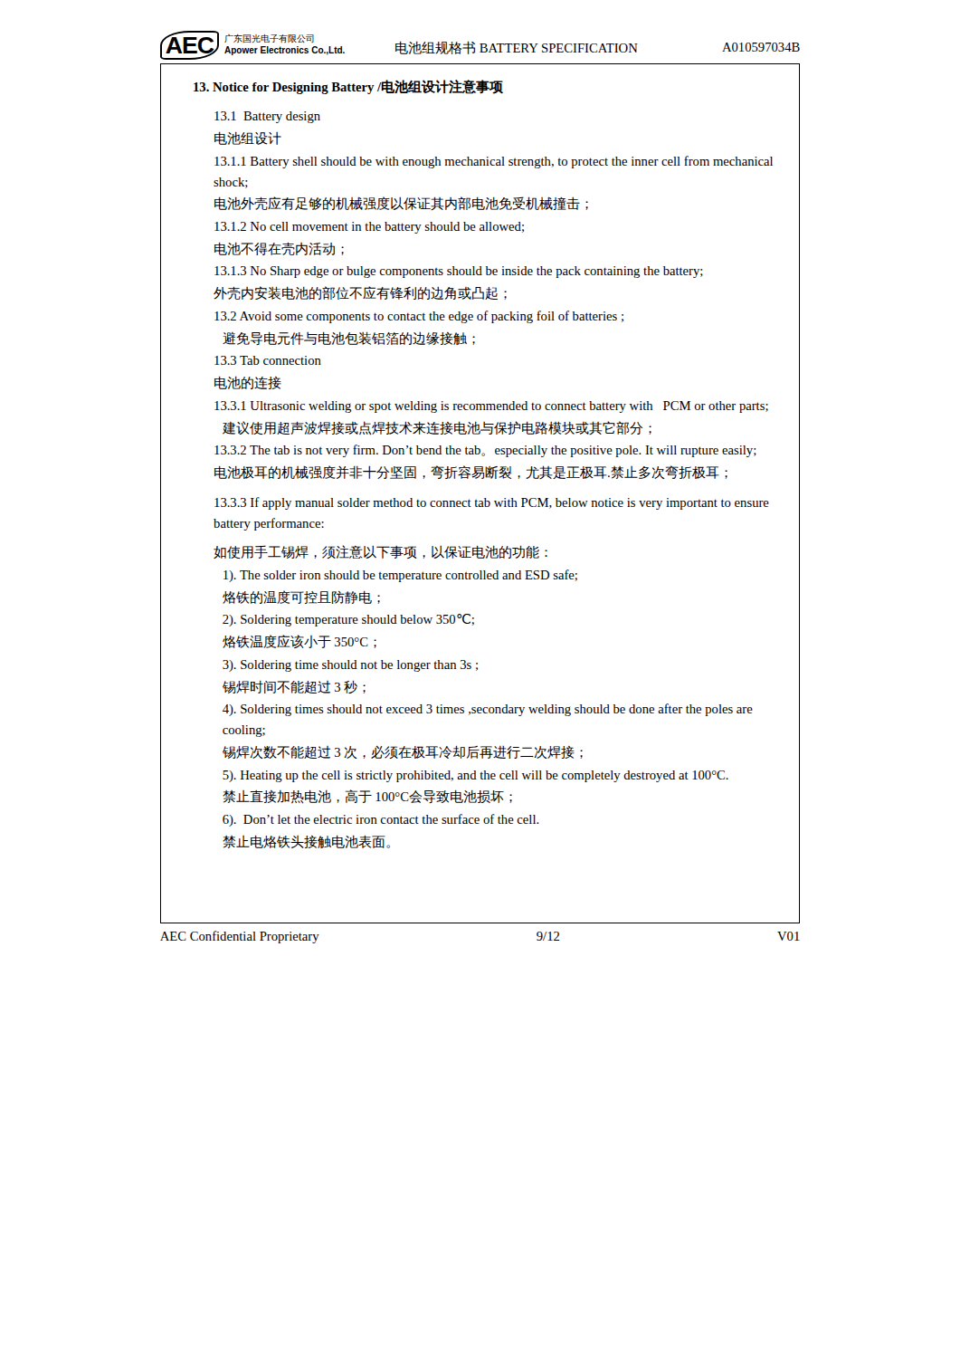AEC
广东国光电子有限公司
Apower Electronics Co.,Ltd.
电池组规格书 BATTERY SPECIFICATION
A010597034B
13. Notice for Designing Battery /电池组设计注意事项
13.1 Battery design
电池组设计
13.1.1 Battery shell should be with enough mechanical strength, to protect the inner cell from mechanical shock;
电池外壳应有足够的机械强度以保证其内部电池免受机械撞击；
13.1.2 No cell movement in the battery should be allowed;
电池不得在壳内活动；
13.1.3 No Sharp edge or bulge components should be inside the pack containing the battery;
外壳内安装电池的部位不应有锋利的边角或凸起；
13.2 Avoid some components to contact the edge of packing foil of batteries ;
避免导电元件与电池包装铝箔的边缘接触；
13.3 Tab connection
电池的连接
13.3.1 Ultrasonic welding or spot welding is recommended to connect battery with PCM or other parts;
建议使用超声波焊接或点焊技术来连接电池与保护电路模块或其它部分；
13.3.2 The tab is not very firm. Don’t bend the tab。especially the positive pole. It will rupture easily;
电池极耳的机械强度并非十分坚固，弯折容易断裂，尤其是正极耳.禁止多次弯折极耳；
13.3.3 If apply manual solder method to connect tab with PCM, below notice is very important to ensure battery performance:
如使用手工锡焊，须注意以下事项，以保证电池的功能：
1). The solder iron should be temperature controlled and ESD safe;
烙铁的温度可控且防静电；
2). Soldering temperature should below 350℃;
烙铁温度应该小于 350°C；
3). Soldering time should not be longer than 3s ;
锡焊时间不能超过 3 秒；
4). Soldering times should not exceed 3 times ,secondary welding should be done after the poles are cooling;
锡焊次数不能超过 3 次，必须在极耳冷却后再进行二次焊接；
5). Heating up the cell is strictly prohibited, and the cell will be completely destroyed at 100°C.
禁止直接加热电池，高于 100°C会导致电池损坏；
6). Don’t let the electric iron contact the surface of the cell.
禁止电烙铁头接触电池表面。
AEC Confidential Proprietary
9/12
V01